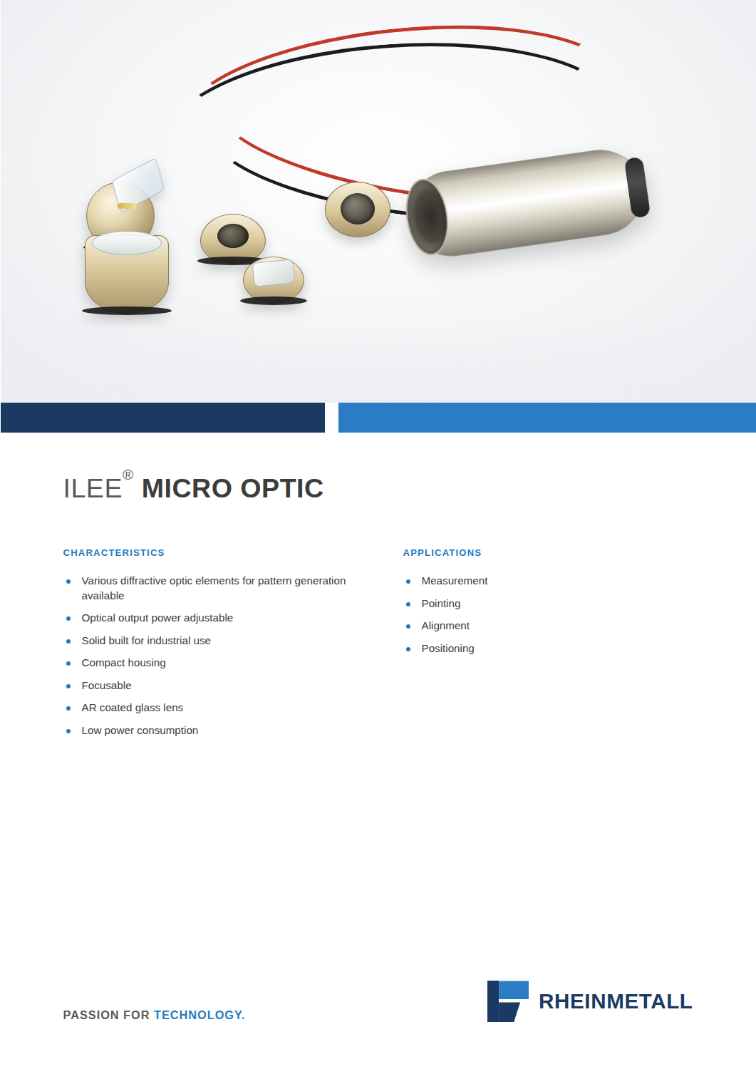ILEE® MICRO OPTIC
Characteristics
Various diffractive optic elements for pattern generation available
Optical output power adjustable
Solid built for industrial use
Compact housing
Focusable
AR coated glass lens
Low power consumption
Applications
Measurement
Pointing
Alignment
Positioning
Passion for Technology.
RHEINMETALL